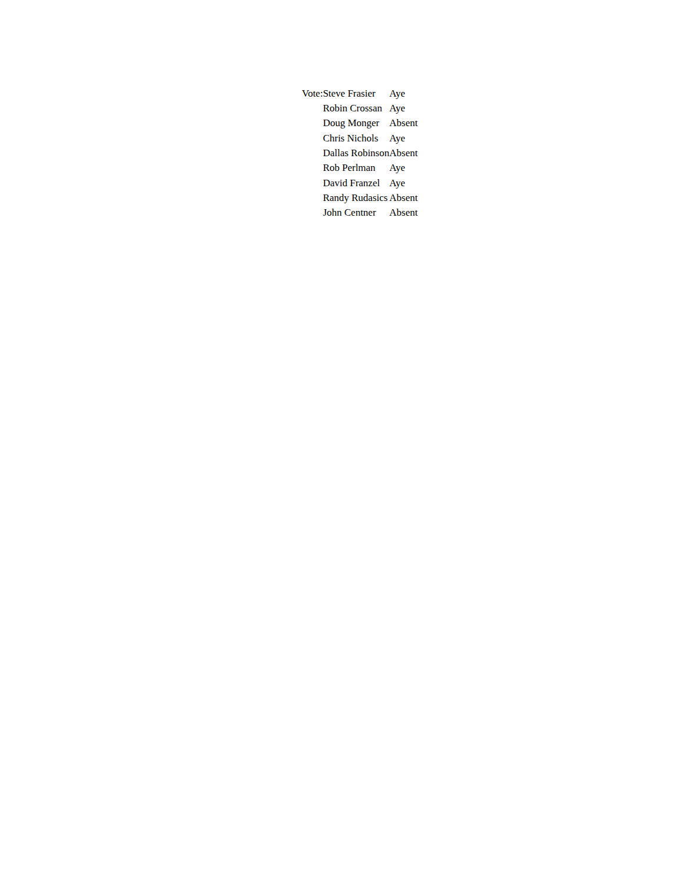| Vote: | Steve Frasier | Aye |
| | Robin Crossan | Aye |
| | Doug Monger | Absent |
| | Chris Nichols | Aye |
| | Dallas Robinson | Absent |
| | Rob Perlman | Aye |
| | David Franzel | Aye |
| | Randy Rudasics | Absent |
| | John Centner | Absent |